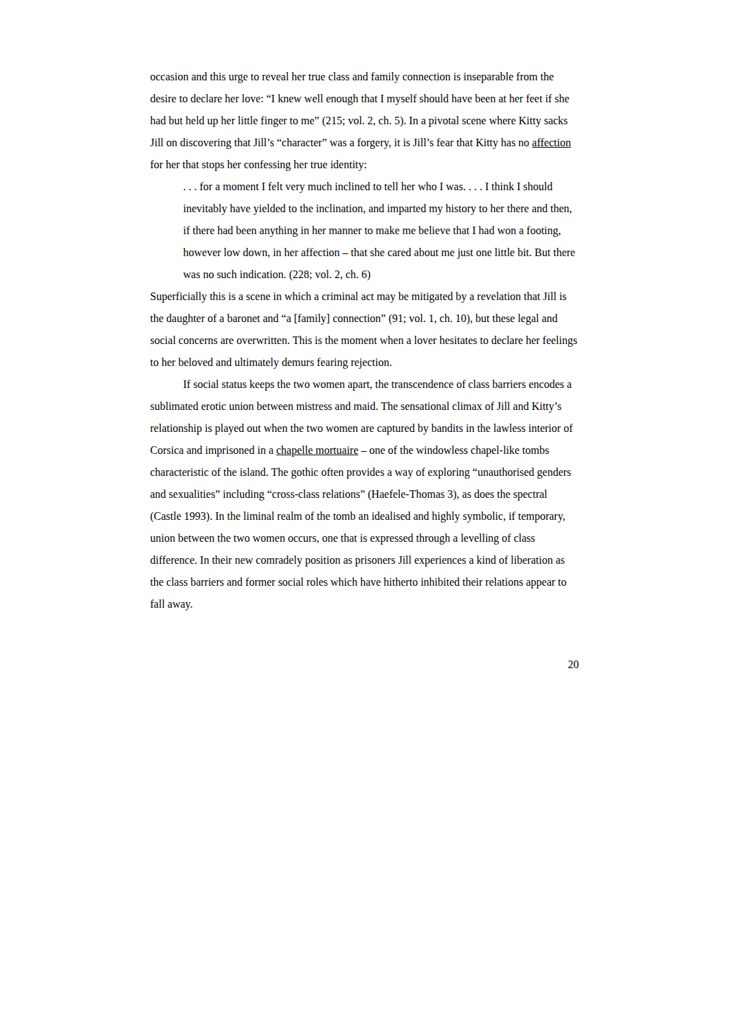occasion and this urge to reveal her true class and family connection is inseparable from the desire to declare her love: “I knew well enough that I myself should have been at her feet if she had but held up her little finger to me” (215; vol. 2, ch. 5). In a pivotal scene where Kitty sacks Jill on discovering that Jill’s “character” was a forgery, it is Jill’s fear that Kitty has no affection for her that stops her confessing her true identity:
. . . for a moment I felt very much inclined to tell her who I was. . . . I think I should inevitably have yielded to the inclination, and imparted my history to her there and then, if there had been anything in her manner to make me believe that I had won a footing, however low down, in her affection – that she cared about me just one little bit. But there was no such indication. (228; vol. 2, ch. 6)
Superficially this is a scene in which a criminal act may be mitigated by a revelation that Jill is the daughter of a baronet and “a [family] connection” (91; vol. 1, ch. 10), but these legal and social concerns are overwritten. This is the moment when a lover hesitates to declare her feelings to her beloved and ultimately demurs fearing rejection.
If social status keeps the two women apart, the transcendence of class barriers encodes a sublimated erotic union between mistress and maid. The sensational climax of Jill and Kitty’s relationship is played out when the two women are captured by bandits in the lawless interior of Corsica and imprisoned in a chapelle mortuaire – one of the windowless chapel-like tombs characteristic of the island. The gothic often provides a way of exploring “unauthorised genders and sexualities” including “cross-class relations” (Haefele-Thomas 3), as does the spectral (Castle 1993). In the liminal realm of the tomb an idealised and highly symbolic, if temporary, union between the two women occurs, one that is expressed through a levelling of class difference. In their new comradely position as prisoners Jill experiences a kind of liberation as the class barriers and former social roles which have hitherto inhibited their relations appear to fall away.
20